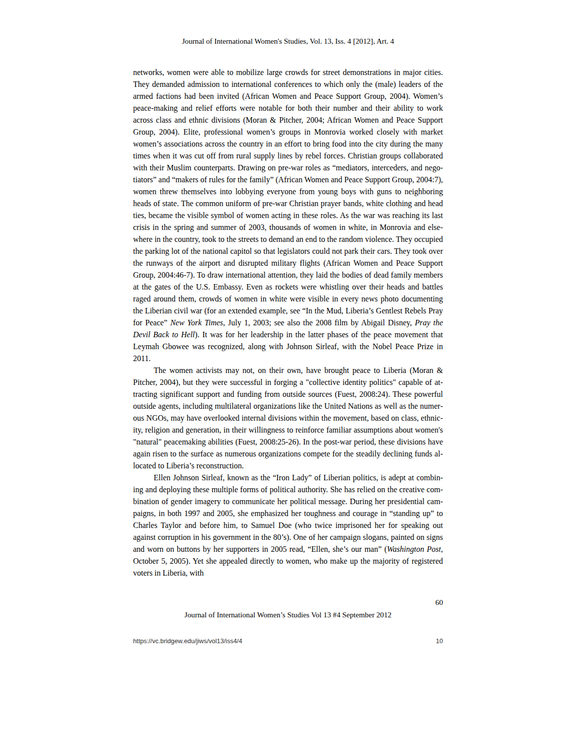Journal of International Women's Studies, Vol. 13, Iss. 4 [2012], Art. 4
networks, women were able to mobilize large crowds for street demonstrations in major cities. They demanded admission to international conferences to which only the (male) leaders of the armed factions had been invited (African Women and Peace Support Group, 2004). Women’s peace-making and relief efforts were notable for both their number and their ability to work across class and ethnic divisions (Moran & Pitcher, 2004; African Women and Peace Support Group, 2004). Elite, professional women’s groups in Monrovia worked closely with market women’s associations across the country in an effort to bring food into the city during the many times when it was cut off from rural supply lines by rebel forces. Christian groups collaborated with their Muslim counterparts. Drawing on pre-war roles as “mediators, interceders, and negotiators” and “makers of rules for the family” (African Women and Peace Support Group, 2004:7), women threw themselves into lobbying everyone from young boys with guns to neighboring heads of state. The common uniform of pre-war Christian prayer bands, white clothing and head ties, became the visible symbol of women acting in these roles. As the war was reaching its last crisis in the spring and summer of 2003, thousands of women in white, in Monrovia and elsewhere in the country, took to the streets to demand an end to the random violence. They occupied the parking lot of the national capitol so that legislators could not park their cars. They took over the runways of the airport and disrupted military flights (African Women and Peace Support Group, 2004:46-7). To draw international attention, they laid the bodies of dead family members at the gates of the U.S. Embassy. Even as rockets were whistling over their heads and battles raged around them, crowds of women in white were visible in every news photo documenting the Liberian civil war (for an extended example, see “In the Mud, Liberia’s Gentlest Rebels Pray for Peace” New York Times, July 1, 2003; see also the 2008 film by Abigail Disney, Pray the Devil Back to Hell). It was for her leadership in the latter phases of the peace movement that Leymah Gbowee was recognized, along with Johnson Sirleaf, with the Nobel Peace Prize in 2011.
The women activists may not, on their own, have brought peace to Liberia (Moran & Pitcher, 2004), but they were successful in forging a "collective identity politics" capable of attracting significant support and funding from outside sources (Fuest, 2008:24). These powerful outside agents, including multilateral organizations like the United Nations as well as the numerous NGOs, may have overlooked internal divisions within the movement, based on class, ethnicity, religion and generation, in their willingness to reinforce familiar assumptions about women's "natural" peacemaking abilities (Fuest, 2008:25-26). In the post-war period, these divisions have again risen to the surface as numerous organizations compete for the steadily declining funds allocated to Liberia’s reconstruction.
Ellen Johnson Sirleaf, known as the “Iron Lady” of Liberian politics, is adept at combining and deploying these multiple forms of political authority. She has relied on the creative combination of gender imagery to communicate her political message. During her presidential campaigns, in both 1997 and 2005, she emphasized her toughness and courage in “standing up” to Charles Taylor and before him, to Samuel Doe (who twice imprisoned her for speaking out against corruption in his government in the 80’s). One of her campaign slogans, painted on signs and worn on buttons by her supporters in 2005 read, “Ellen, she’s our man” (Washington Post, October 5, 2005). Yet she appealed directly to women, who make up the majority of registered voters in Liberia, with
60
Journal of International Women’s Studies Vol 13 #4 September 2012
https://vc.bridgew.edu/jiws/vol13/iss4/4 10